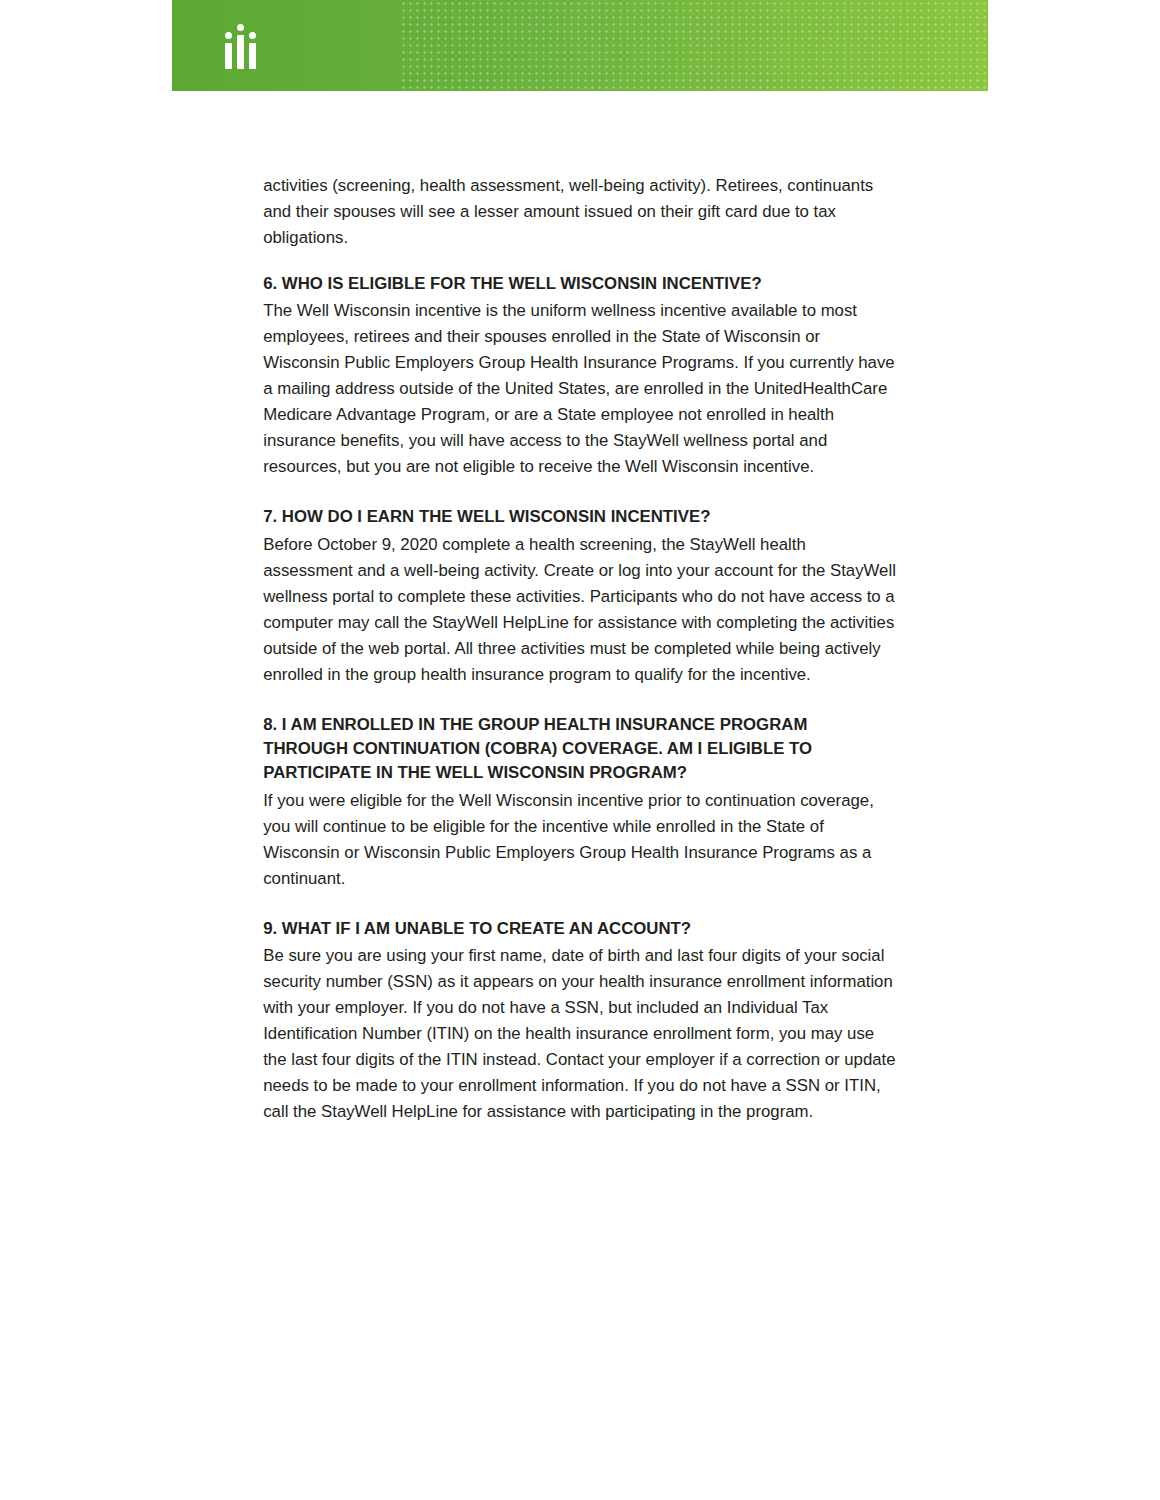activities (screening, health assessment, well-being activity). Retirees, continuants and their spouses will see a lesser amount issued on their gift card due to tax obligations.
6. Who is eligible for the Well Wisconsin incentive?
The Well Wisconsin incentive is the uniform wellness incentive available to most employees, retirees and their spouses enrolled in the State of Wisconsin or Wisconsin Public Employers Group Health Insurance Programs. If you currently have a mailing address outside of the United States, are enrolled in the UnitedHealthCare Medicare Advantage Program, or are a State employee not enrolled in health insurance benefits, you will have access to the StayWell wellness portal and resources, but you are not eligible to receive the Well Wisconsin incentive.
7. How do I earn the Well Wisconsin incentive?
Before October 9, 2020 complete a health screening, the StayWell health assessment and a well-being activity. Create or log into your account for the StayWell wellness portal to complete these activities. Participants who do not have access to a computer may call the StayWell HelpLine for assistance with completing the activities outside of the web portal. All three activities must be completed while being actively enrolled in the group health insurance program to qualify for the incentive.
8. I am enrolled in the group health insurance program through continuation (COBRA) coverage. Am I eligible to participate in the Well Wisconsin program?
If you were eligible for the Well Wisconsin incentive prior to continuation coverage, you will continue to be eligible for the incentive while enrolled in the State of Wisconsin or Wisconsin Public Employers Group Health Insurance Programs as a continuant.
9. What if I am unable to create an account?
Be sure you are using your first name, date of birth and last four digits of your social security number (SSN) as it appears on your health insurance enrollment information with your employer. If you do not have a SSN, but included an Individual Tax Identification Number (ITIN) on the health insurance enrollment form, you may use the last four digits of the ITIN instead. Contact your employer if a correction or update needs to be made to your enrollment information. If you do not have a SSN or ITIN, call the StayWell HelpLine for assistance with participating in the program.